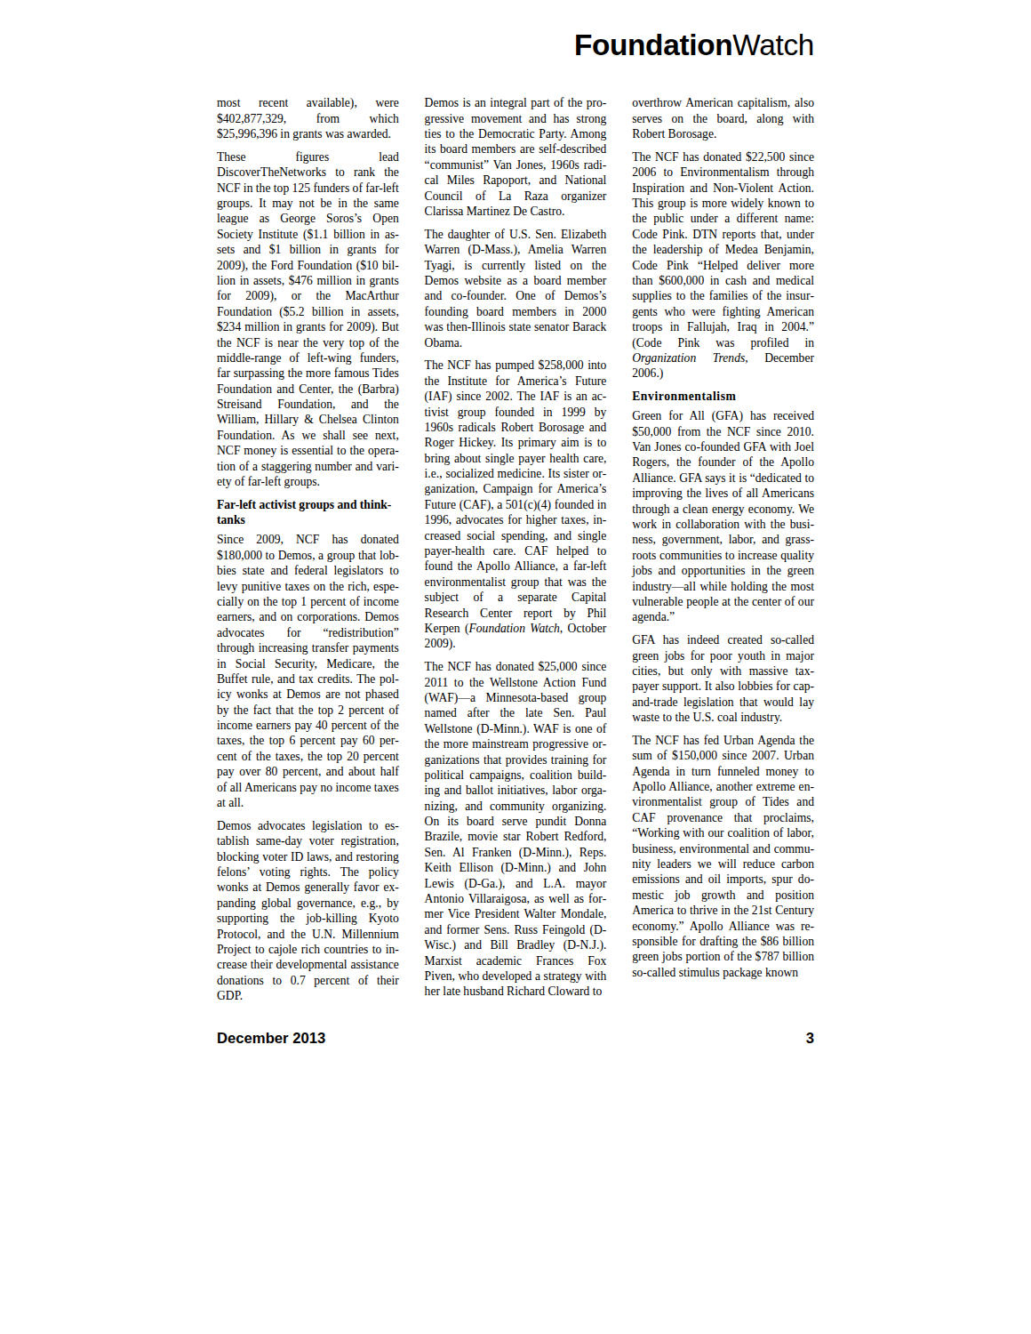Foundation Watch
most recent available), were $402,877,329, from which $25,996,396 in grants was awarded.
These figures lead DiscoverTheNetworks to rank the NCF in the top 125 funders of far-left groups. It may not be in the same league as George Soros’s Open Society Institute ($1.1 billion in assets and $1 billion in grants for 2009), the Ford Foundation ($10 billion in assets, $476 million in grants for 2009), or the MacArthur Foundation ($5.2 billion in assets, $234 million in grants for 2009). But the NCF is near the very top of the middle-range of left-wing funders, far surpassing the more famous Tides Foundation and Center, the (Barbra) Streisand Foundation, and the William, Hillary & Chelsea Clinton Foundation. As we shall see next, NCF money is essential to the operation of a staggering number and variety of far-left groups.
Far-left activist groups and think-tanks
Since 2009, NCF has donated $180,000 to Demos, a group that lobbies state and federal legislators to levy punitive taxes on the rich, especially on the top 1 percent of income earners, and on corporations. Demos advocates for “redistribution” through increasing transfer payments in Social Security, Medicare, the Buffet rule, and tax credits. The policy wonks at Demos are not phased by the fact that the top 2 percent of income earners pay 40 percent of the taxes, the top 6 percent pay 60 percent of the taxes, the top 20 percent pay over 80 percent, and about half of all Americans pay no income taxes at all.
Demos advocates legislation to establish same-day voter registration, blocking voter ID laws, and restoring felons’ voting rights. The policy wonks at Demos generally favor expanding global governance, e.g., by supporting the job-killing Kyoto Protocol, and the U.N. Millennium Project to cajole rich countries to increase their developmental assistance donations to 0.7 percent of their GDP.
Demos is an integral part of the progressive movement and has strong ties to the Democratic Party. Among its board members are self-described “communist” Van Jones, 1960s radical Miles Rapoport, and National Council of La Raza organizer Clarissa Martinez De Castro.
The daughter of U.S. Sen. Elizabeth Warren (D-Mass.), Amelia Warren Tyagi, is currently listed on the Demos website as a board member and co-founder. One of Demos’s founding board members in 2000 was then-Illinois state senator Barack Obama.
The NCF has pumped $258,000 into the Institute for America’s Future (IAF) since 2002. The IAF is an activist group founded in 1999 by 1960s radicals Robert Borosage and Roger Hickey. Its primary aim is to bring about single payer health care, i.e., socialized medicine. Its sister organization, Campaign for America’s Future (CAF), a 501(c)(4) founded in 1996, advocates for higher taxes, increased social spending, and single payer-health care. CAF helped to found the Apollo Alliance, a far-left environmentalist group that was the subject of a separate Capital Research Center report by Phil Kerpen (Foundation Watch, October 2009).
The NCF has donated $25,000 since 2011 to the Wellstone Action Fund (WAF)—a Minnesota-based group named after the late Sen. Paul Wellstone (D-Minn.). WAF is one of the more mainstream progressive organizations that provides training for political campaigns, coalition building and ballot initiatives, labor organizing, and community organizing. On its board serve pundit Donna Brazile, movie star Robert Redford, Sen. Al Franken (D-Minn.), Reps. Keith Ellison (D-Minn.) and John Lewis (D-Ga.), and L.A. mayor Antonio Villaraigosa, as well as former Vice President Walter Mondale, and former Sens. Russ Feingold (D-Wisc.) and Bill Bradley (D-N.J.). Marxist academic Frances Fox Piven, who developed a strategy with her late husband Richard Cloward to
overthrow American capitalism, also serves on the board, along with Robert Borosage.
The NCF has donated $22,500 since 2006 to Environmentalism through Inspiration and Non-Violent Action. This group is more widely known to the public under a different name: Code Pink. DTN reports that, under the leadership of Medea Benjamin, Code Pink “Helped deliver more than $600,000 in cash and medical supplies to the families of the insurgents who were fighting American troops in Fallujah, Iraq in 2004.” (Code Pink was profiled in Organization Trends, December 2006.)
Environmentalism
Green for All (GFA) has received $50,000 from the NCF since 2010. Van Jones co-founded GFA with Joel Rogers, the founder of the Apollo Alliance. GFA says it is “dedicated to improving the lives of all Americans through a clean energy economy. We work in collaboration with the business, government, labor, and grassroots communities to increase quality jobs and opportunities in the green industry—all while holding the most vulnerable people at the center of our agenda.”
GFA has indeed created so-called green jobs for poor youth in major cities, but only with massive taxpayer support. It also lobbies for cap-and-trade legislation that would lay waste to the U.S. coal industry.
The NCF has fed Urban Agenda the sum of $150,000 since 2007. Urban Agenda in turn funneled money to Apollo Alliance, another extreme environmentalist group of Tides and CAF provenance that proclaims, “Working with our coalition of labor, business, environmental and community leaders we will reduce carbon emissions and oil imports, spur domestic job growth and position America to thrive in the 21st Century economy.” Apollo Alliance was responsible for drafting the $86 billion green jobs portion of the $787 billion so-called stimulus package known
December 2013
3